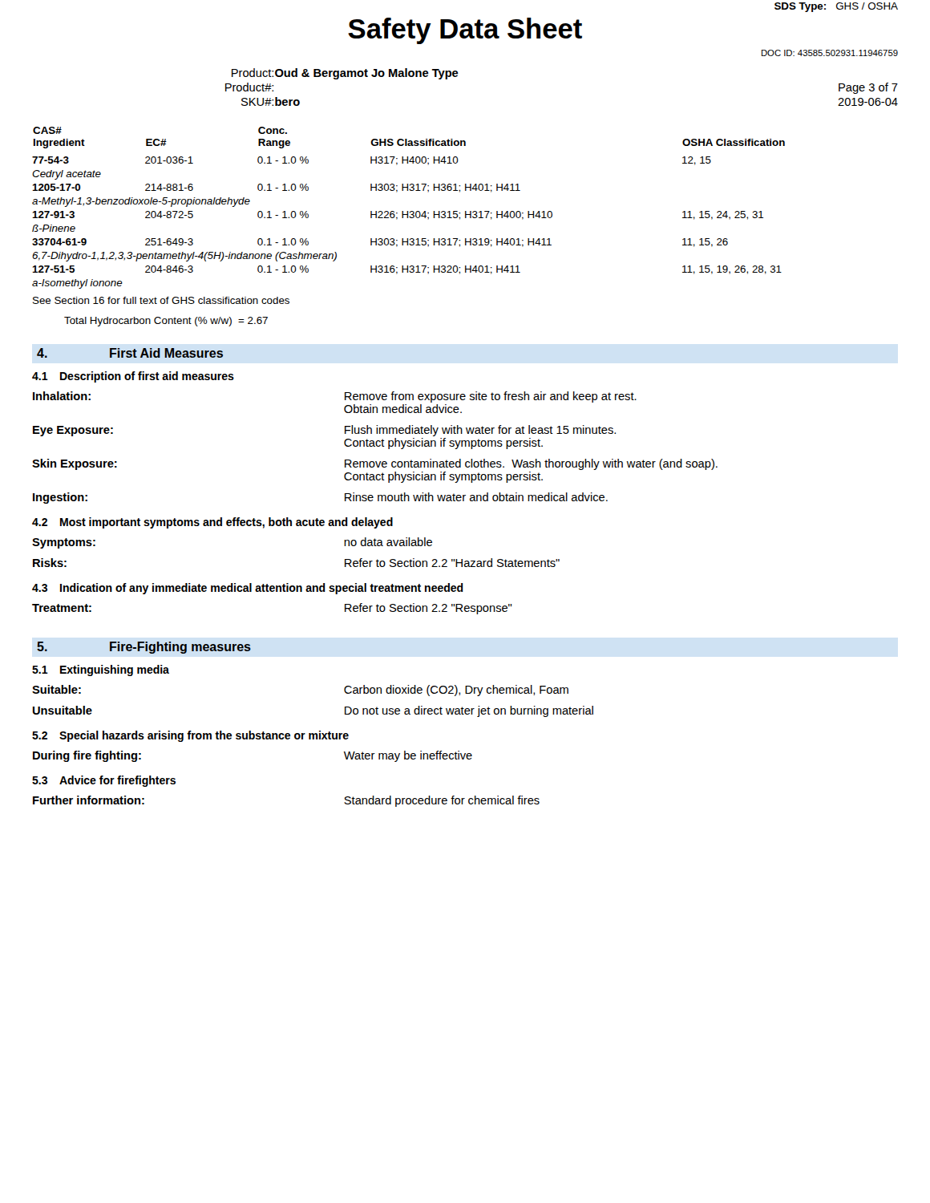SDS Type: GHS / OSHA
Safety Data Sheet
DOC ID: 43585.502931.11946759
| Product: | Oud & Bergamot Jo Malone Type | |
| Product#: | | Page 3 of 7 |
| SKU#: | bero | 2019-06-04 |
| CAS# Ingredient | EC# | Conc. Range | GHS Classification | OSHA Classification |
| --- | --- | --- | --- | --- |
| 77-54-3 | 201-036-1 | 0.1 - 1.0 % | H317; H400; H410 | 12, 15 |
| Cedryl acetate |
| 1205-17-0 | 214-881-6 | 0.1 - 1.0 % | H303; H317; H361; H401; H411 | |
| a-Methyl-1,3-benzodioxole-5-propionaldehyde |
| 127-91-3 | 204-872-5 | 0.1 - 1.0 % | H226; H304; H315; H317; H400; H410 | 11, 15, 24, 25, 31 |
| ß-Pinene |
| 33704-61-9 | 251-649-3 | 0.1 - 1.0 % | H303; H315; H317; H319; H401; H411 | 11, 15, 26 |
| 6,7-Dihydro-1,1,2,3,3-pentamethyl-4(5H)-indanone (Cashmeran) |
| 127-51-5 | 204-846-3 | 0.1 - 1.0 % | H316; H317; H320; H401; H411 | 11, 15, 19, 26, 28, 31 |
| a-Isomethyl ionone |
See Section 16 for full text of GHS classification codes
Total Hydrocarbon Content (% w/w) = 2.67
4. First Aid Measures
4.1 Description of first aid measures
| Inhalation: | Remove from exposure site to fresh air and keep at rest. Obtain medical advice. |
| Eye Exposure: | Flush immediately with water for at least 15 minutes. Contact physician if symptoms persist. |
| Skin Exposure: | Remove contaminated clothes. Wash thoroughly with water (and soap). Contact physician if symptoms persist. |
| Ingestion: | Rinse mouth with water and obtain medical advice. |
4.2 Most important symptoms and effects, both acute and delayed
| Symptoms: | no data available |
| Risks: | Refer to Section 2.2 "Hazard Statements" |
4.3 Indication of any immediate medical attention and special treatment needed
| Treatment: | Refer to Section 2.2 "Response" |
5. Fire-Fighting measures
5.1 Extinguishing media
| Suitable: | Carbon dioxide (CO2), Dry chemical, Foam |
| Unsuitable | Do not use a direct water jet on burning material |
5.2 Special hazards arising from the substance or mixture
| During fire fighting: | Water may be ineffective |
5.3 Advice for firefighters
| Further information: | Standard procedure for chemical fires |